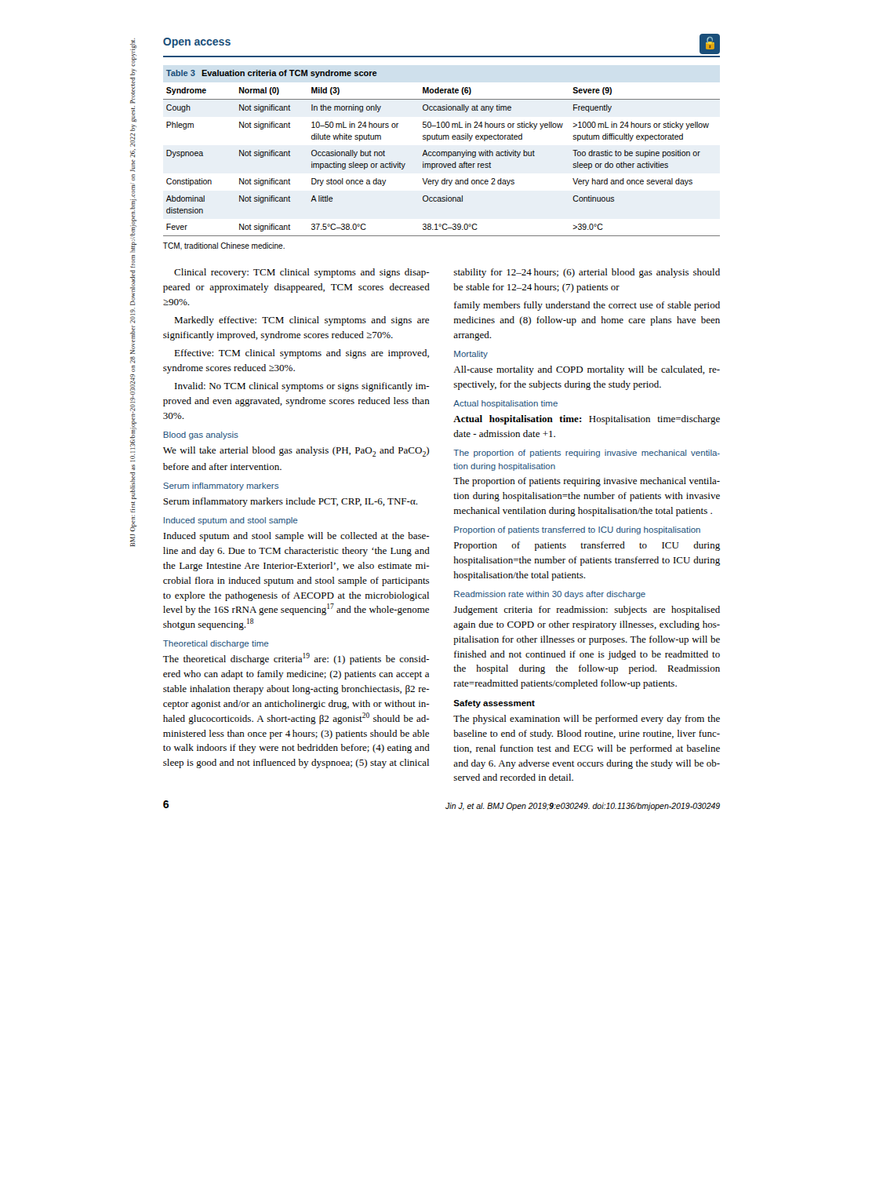BMJ Open: first published as 10.1136/bmjopen-2019-030249 on 28 November 2019. Downloaded from http://bmjopen.bmj.com/ on June 26, 2022 by guest. Protected by copyright.
Open access
🔓
Table 3 Evaluation criteria of TCM syndrome score
| Syndrome | Normal (0) | Mild (3) | Moderate (6) | Severe (9) |
| --- | --- | --- | --- | --- |
| Cough | Not significant | In the morning only | Occasionally at any time | Frequently |
| Phlegm | Not significant | 10–50 mL in 24 hours or dilute white sputum | 50–100 mL in 24 hours or sticky yellow sputum easily expectorated | >1000 mL in 24 hours or sticky yellow sputum difficultly expectorated |
| Dyspnoea | Not significant | Occasionally but not impacting sleep or activity | Accompanying with activity but improved after rest | Too drastic to be supine position or sleep or do other activities |
| Constipation | Not significant | Dry stool once a day | Very dry and once 2 days | Very hard and once several days |
| Abdominal distension | Not significant | A little | Occasional | Continuous |
| Fever | Not significant | 37.5°C–38.0°C | 38.1°C–39.0°C | >39.0°C |
TCM, traditional Chinese medicine.
Clinical recovery: TCM clinical symptoms and signs disappeared or approximately disappeared, TCM scores decreased ≥90%.
Markedly effective: TCM clinical symptoms and signs are significantly improved, syndrome scores reduced ≥70%.
Effective: TCM clinical symptoms and signs are improved, syndrome scores reduced ≥30%.
Invalid: No TCM clinical symptoms or signs significantly improved and even aggravated, syndrome scores reduced less than 30%.
Blood gas analysis
We will take arterial blood gas analysis (PH, PaO2 and PaCO2) before and after intervention.
Serum inflammatory markers
Serum inflammatory markers include PCT, CRP, IL-6, TNF-α.
Induced sputum and stool sample
Induced sputum and stool sample will be collected at the baseline and day 6. Due to TCM characteristic theory ‘the Lung and the Large Intestine Are Interior-Exteriorl’, we also estimate microbial flora in induced sputum and stool sample of participants to explore the pathogenesis of AECOPD at the microbiological level by the 16S rRNA gene sequencing17 and the whole-genome shotgun sequencing.18
Theoretical discharge time
The theoretical discharge criteria19 are: (1) patients be considered who can adapt to family medicine; (2) patients can accept a stable inhalation therapy about long-acting bronchiectasis, β2 receptor agonist and/or an anticholinergic drug, with or without inhaled glucocorticoids. A short-acting β2 agonist20 should be administered less than once per 4 hours; (3) patients should be able to walk indoors if they were not bedridden before; (4) eating and sleep is good and not influenced by dyspnoea; (5) stay at clinical stability for 12–24 hours; (6) arterial blood gas analysis should be stable for 12–24 hours; (7) patients or
family members fully understand the correct use of stable period medicines and (8) follow-up and home care plans have been arranged.
Mortality
All-cause mortality and COPD mortality will be calculated, respectively, for the subjects during the study period.
Actual hospitalisation time
Actual hospitalisation time: Hospitalisation time=discharge date - admission date +1.
The proportion of patients requiring invasive mechanical ventilation during hospitalisation
The proportion of patients requiring invasive mechanical ventilation during hospitalisation=the number of patients with invasive mechanical ventilation during hospitalisation/the total patients .
Proportion of patients transferred to ICU during hospitalisation
Proportion of patients transferred to ICU during hospitalisation=the number of patients transferred to ICU during hospitalisation/the total patients.
Readmission rate within 30 days after discharge
Judgement criteria for readmission: subjects are hospitalised again due to COPD or other respiratory illnesses, excluding hospitalisation for other illnesses or purposes. The follow-up will be finished and not continued if one is judged to be readmitted to the hospital during the follow-up period. Readmission rate=readmitted patients/completed follow-up patients.
Safety assessment
The physical examination will be performed every day from the baseline to end of study. Blood routine, urine routine, liver function, renal function test and ECG will be performed at baseline and day 6. Any adverse event occurs during the study will be observed and recorded in detail.
6
Jin J, et al. BMJ Open 2019;9:e030249. doi:10.1136/bmjopen-2019-030249